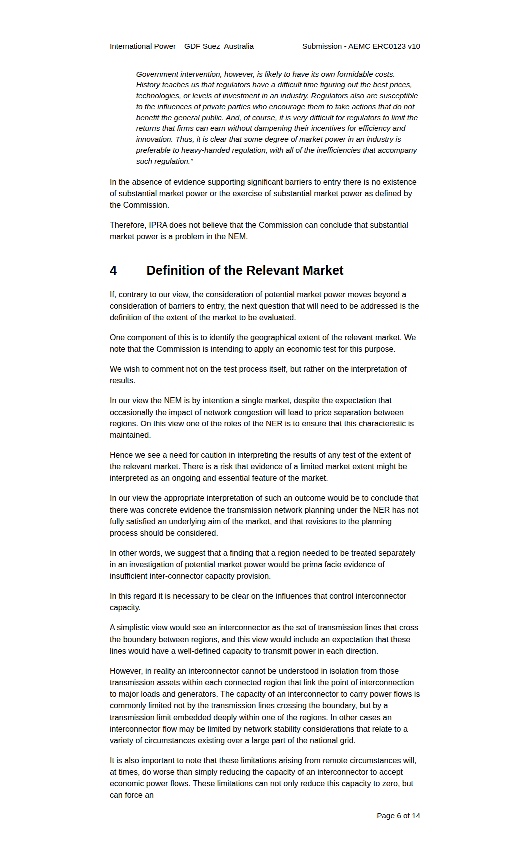International Power – GDF Suez Australia Submission - AEMC ERC0123 v10
Government intervention, however, is likely to have its own formidable costs. History teaches us that regulators have a difficult time figuring out the best prices, technologies, or levels of investment in an industry. Regulators also are susceptible to the influences of private parties who encourage them to take actions that do not benefit the general public. And, of course, it is very difficult for regulators to limit the returns that firms can earn without dampening their incentives for efficiency and innovation. Thus, it is clear that some degree of market power in an industry is preferable to heavy-handed regulation, with all of the inefficiencies that accompany such regulation.”
In the absence of evidence supporting significant barriers to entry there is no existence of substantial market power or the exercise of substantial market power as defined by the Commission.
Therefore, IPRA does not believe that the Commission can conclude that substantial market power is a problem in the NEM.
4 Definition of the Relevant Market
If, contrary to our view, the consideration of potential market power moves beyond a consideration of barriers to entry, the next question that will need to be addressed is the definition of the extent of the market to be evaluated.
One component of this is to identify the geographical extent of the relevant market. We note that the Commission is intending to apply an economic test for this purpose.
We wish to comment not on the test process itself, but rather on the interpretation of results.
In our view the NEM is by intention a single market, despite the expectation that occasionally the impact of network congestion will lead to price separation between regions. On this view one of the roles of the NER is to ensure that this characteristic is maintained.
Hence we see a need for caution in interpreting the results of any test of the extent of the relevant market. There is a risk that evidence of a limited market extent might be interpreted as an ongoing and essential feature of the market.
In our view the appropriate interpretation of such an outcome would be to conclude that there was concrete evidence the transmission network planning under the NER has not fully satisfied an underlying aim of the market, and that revisions to the planning process should be considered.
In other words, we suggest that a finding that a region needed to be treated separately in an investigation of potential market power would be prima facie evidence of insufficient inter-connector capacity provision.
In this regard it is necessary to be clear on the influences that control interconnector capacity.
A simplistic view would see an interconnector as the set of transmission lines that cross the boundary between regions, and this view would include an expectation that these lines would have a well-defined capacity to transmit power in each direction.
However, in reality an interconnector cannot be understood in isolation from those transmission assets within each connected region that link the point of interconnection to major loads and generators. The capacity of an interconnector to carry power flows is commonly limited not by the transmission lines crossing the boundary, but by a transmission limit embedded deeply within one of the regions. In other cases an interconnector flow may be limited by network stability considerations that relate to a variety of circumstances existing over a large part of the national grid.
It is also important to note that these limitations arising from remote circumstances will, at times, do worse than simply reducing the capacity of an interconnector to accept economic power flows. These limitations can not only reduce this capacity to zero, but can force an
Page 6 of 14